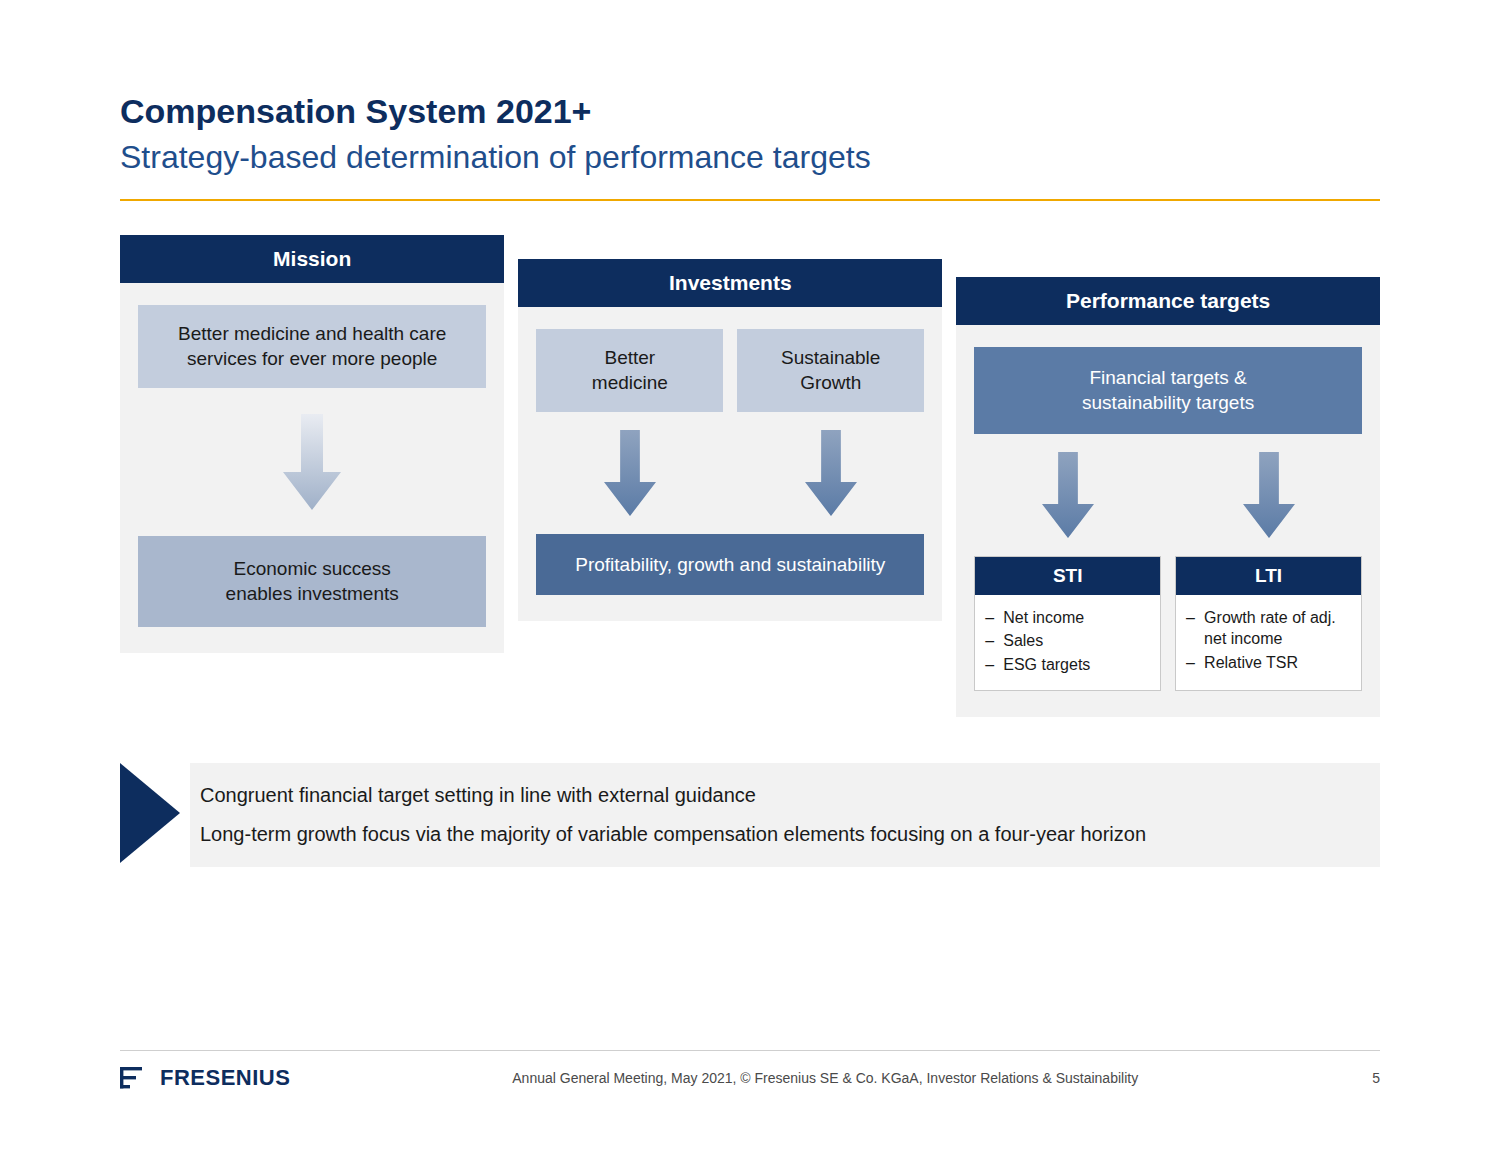Compensation System 2021+ Strategy-based determination of performance targets
Mission
Better medicine and health care services for ever more people
Economic success
enables investments
Investments
Better
medicine
Sustainable
Growth
Profitability, growth and sustainability
Performance targets
Financial targets &
sustainability targets
STI
Net income
Sales
ESG targets
LTI
Growth rate of adj. net income
Relative TSR
Congruent financial target setting in line with external guidance
Long-term growth focus via the majority of variable compensation elements focusing on a four-year horizon
FRESENIUS
Annual General Meeting, May 2021, © Fresenius SE & Co. KGaA, Investor Relations & Sustainability
5